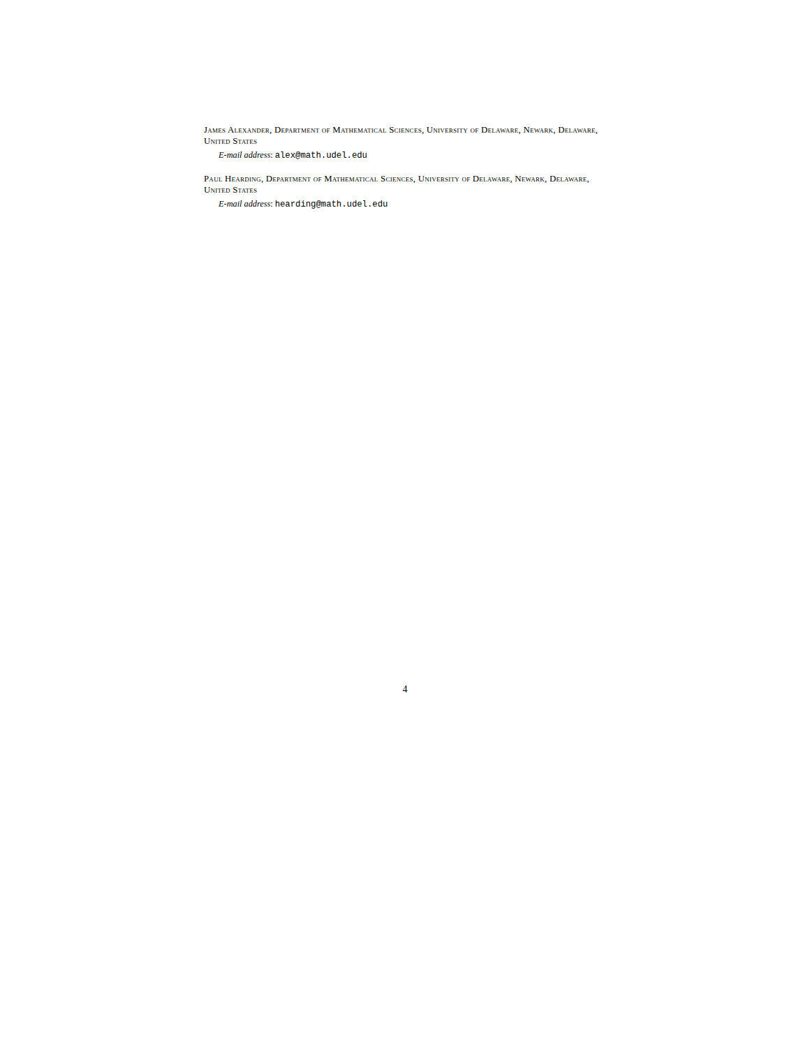James Alexander, Department of Mathematical Sciences, University of Delaware, Newark, Delaware, United States
E-mail address: alex@math.udel.edu
Paul Hearding, Department of Mathematical Sciences, University of Delaware, Newark, Delaware, United States
E-mail address: hearding@math.udel.edu
4